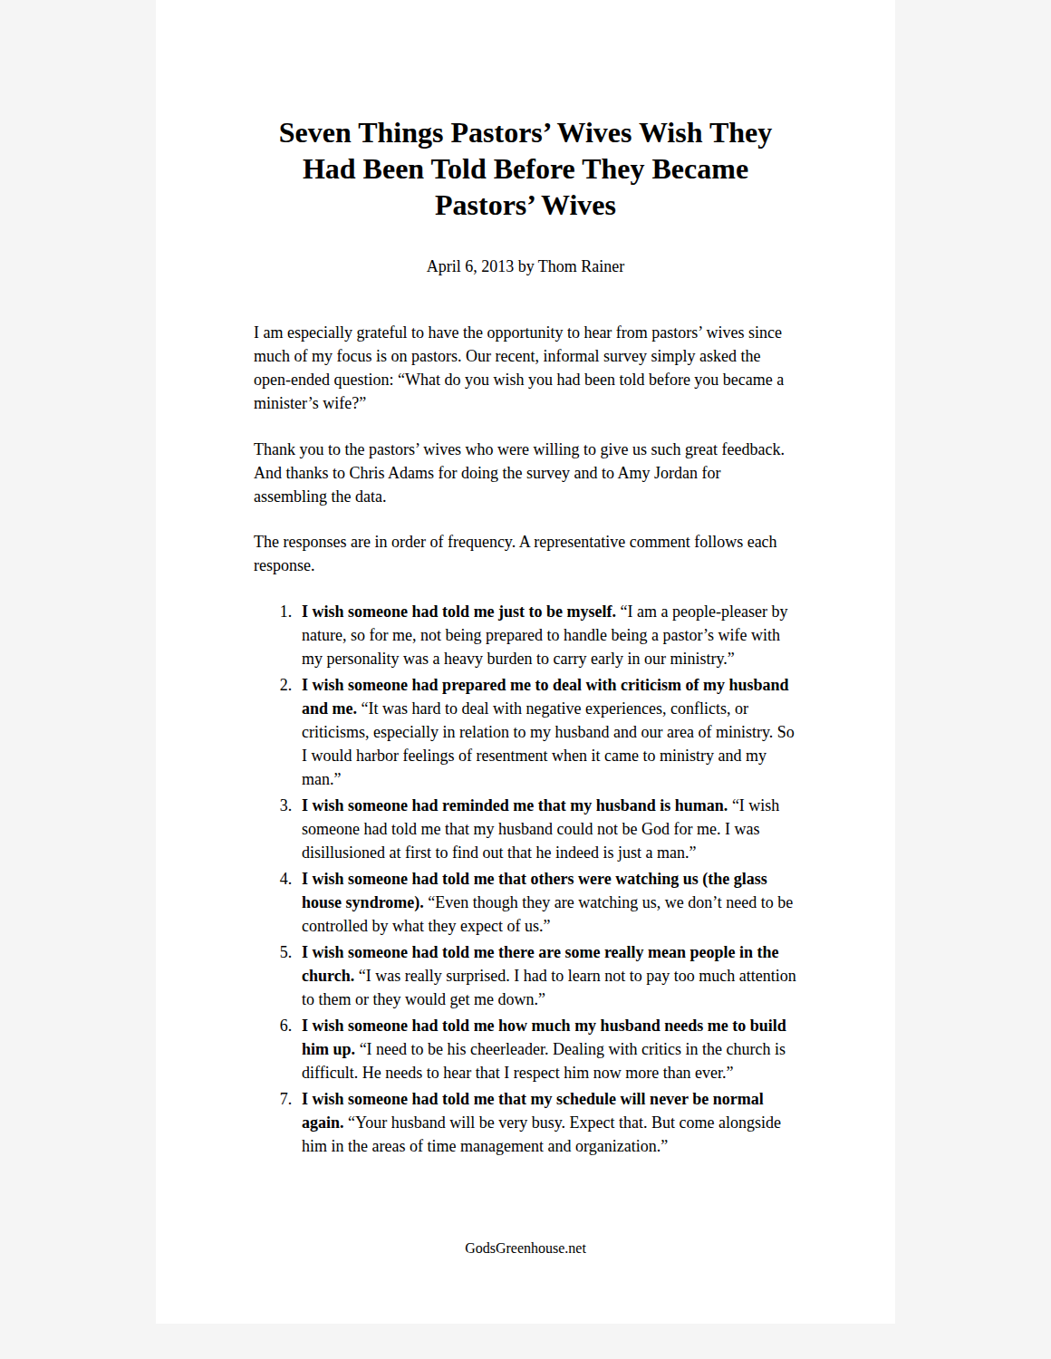Seven Things Pastors’ Wives Wish They Had Been Told Before They Became Pastors’ Wives
April 6, 2013 by Thom Rainer
I am especially grateful to have the opportunity to hear from pastors’ wives since much of my focus is on pastors. Our recent, informal survey simply asked the open-ended question: “What do you wish you had been told before you became a minister’s wife?”
Thank you to the pastors’ wives who were willing to give us such great feedback. And thanks to Chris Adams for doing the survey and to Amy Jordan for assembling the data.
The responses are in order of frequency. A representative comment follows each response.
I wish someone had told me just to be myself. “I am a people-pleaser by nature, so for me, not being prepared to handle being a pastor’s wife with my personality was a heavy burden to carry early in our ministry.”
I wish someone had prepared me to deal with criticism of my husband and me. “It was hard to deal with negative experiences, conflicts, or criticisms, especially in relation to my husband and our area of ministry. So I would harbor feelings of resentment when it came to ministry and my man.”
I wish someone had reminded me that my husband is human. “I wish someone had told me that my husband could not be God for me. I was disillusioned at first to find out that he indeed is just a man.”
I wish someone had told me that others were watching us (the glass house syndrome). “Even though they are watching us, we don’t need to be controlled by what they expect of us.”
I wish someone had told me there are some really mean people in the church. “I was really surprised. I had to learn not to pay too much attention to them or they would get me down.”
I wish someone had told me how much my husband needs me to build him up. “I need to be his cheerleader. Dealing with critics in the church is difficult. He needs to hear that I respect him now more than ever.”
I wish someone had told me that my schedule will never be normal again. “Your husband will be very busy. Expect that. But come alongside him in the areas of time management and organization.”
GodsGreenhouse.net